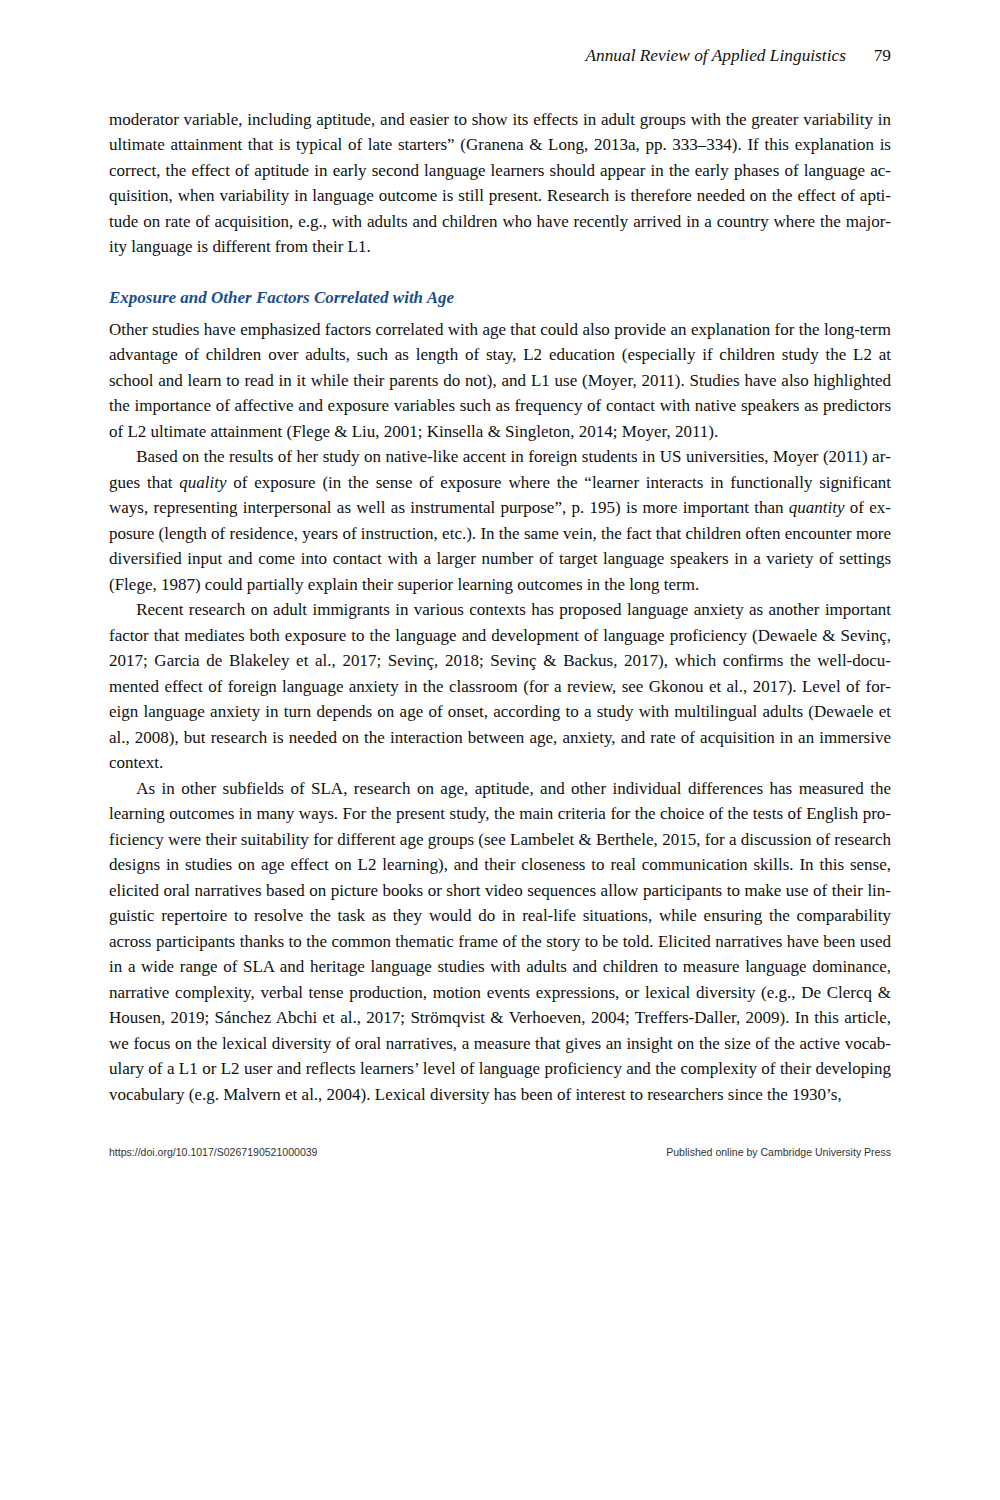Annual Review of Applied Linguistics79
moderator variable, including aptitude, and easier to show its effects in adult groups with the greater variability in ultimate attainment that is typical of late starters” (Granena & Long, 2013a, pp. 333–334). If this explanation is correct, the effect of aptitude in early second language learners should appear in the early phases of language acquisition, when variability in language outcome is still present. Research is therefore needed on the effect of aptitude on rate of acquisition, e.g., with adults and children who have recently arrived in a country where the majority language is different from their L1.
Exposure and Other Factors Correlated with Age
Other studies have emphasized factors correlated with age that could also provide an explanation for the long-term advantage of children over adults, such as length of stay, L2 education (especially if children study the L2 at school and learn to read in it while their parents do not), and L1 use (Moyer, 2011). Studies have also highlighted the importance of affective and exposure variables such as frequency of contact with native speakers as predictors of L2 ultimate attainment (Flege & Liu, 2001; Kinsella & Singleton, 2014; Moyer, 2011).
Based on the results of her study on native-like accent in foreign students in US universities, Moyer (2011) argues that quality of exposure (in the sense of exposure where the “learner interacts in functionally significant ways, representing interpersonal as well as instrumental purpose”, p. 195) is more important than quantity of exposure (length of residence, years of instruction, etc.). In the same vein, the fact that children often encounter more diversified input and come into contact with a larger number of target language speakers in a variety of settings (Flege, 1987) could partially explain their superior learning outcomes in the long term.
Recent research on adult immigrants in various contexts has proposed language anxiety as another important factor that mediates both exposure to the language and development of language proficiency (Dewaele & Sevinç, 2017; Garcia de Blakeley et al., 2017; Sevinç, 2018; Sevinç & Backus, 2017), which confirms the well-documented effect of foreign language anxiety in the classroom (for a review, see Gkonou et al., 2017). Level of foreign language anxiety in turn depends on age of onset, according to a study with multilingual adults (Dewaele et al., 2008), but research is needed on the interaction between age, anxiety, and rate of acquisition in an immersive context.
As in other subfields of SLA, research on age, aptitude, and other individual differences has measured the learning outcomes in many ways. For the present study, the main criteria for the choice of the tests of English proficiency were their suitability for different age groups (see Lambelet & Berthele, 2015, for a discussion of research designs in studies on age effect on L2 learning), and their closeness to real communication skills. In this sense, elicited oral narratives based on picture books or short video sequences allow participants to make use of their linguistic repertoire to resolve the task as they would do in real-life situations, while ensuring the comparability across participants thanks to the common thematic frame of the story to be told. Elicited narratives have been used in a wide range of SLA and heritage language studies with adults and children to measure language dominance, narrative complexity, verbal tense production, motion events expressions, or lexical diversity (e.g., De Clercq & Housen, 2019; Sánchez Abchi et al., 2017; Strömqvist & Verhoeven, 2004; Treffers-Daller, 2009). In this article, we focus on the lexical diversity of oral narratives, a measure that gives an insight on the size of the active vocabulary of a L1 or L2 user and reflects learners’ level of language proficiency and the complexity of their developing vocabulary (e.g. Malvern et al., 2004). Lexical diversity has been of interest to researchers since the 1930’s,
https://doi.org/10.1017/S0267190521000039 Published online by Cambridge University Press